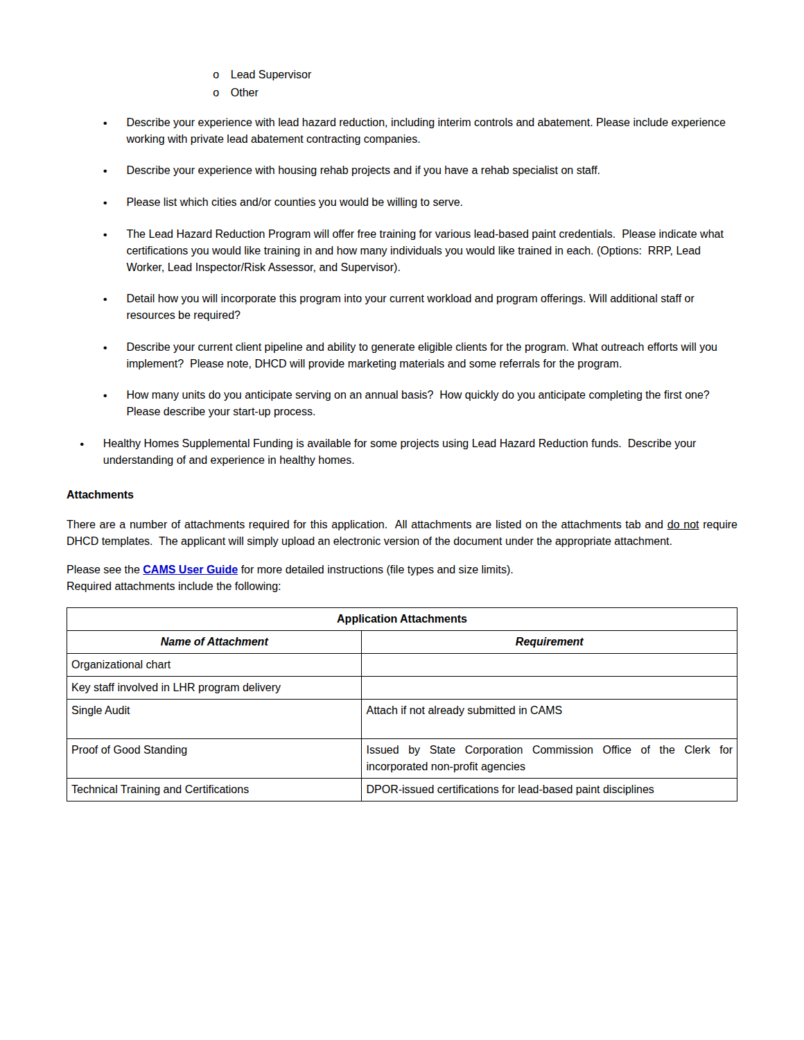Lead Supervisor
Other
Describe your experience with lead hazard reduction, including interim controls and abatement. Please include experience working with private lead abatement contracting companies.
Describe your experience with housing rehab projects and if you have a rehab specialist on staff.
Please list which cities and/or counties you would be willing to serve.
The Lead Hazard Reduction Program will offer free training for various lead-based paint credentials. Please indicate what certifications you would like training in and how many individuals you would like trained in each. (Options: RRP, Lead Worker, Lead Inspector/Risk Assessor, and Supervisor).
Detail how you will incorporate this program into your current workload and program offerings. Will additional staff or resources be required?
Describe your current client pipeline and ability to generate eligible clients for the program. What outreach efforts will you implement? Please note, DHCD will provide marketing materials and some referrals for the program.
How many units do you anticipate serving on an annual basis? How quickly do you anticipate completing the first one? Please describe your start-up process.
Healthy Homes Supplemental Funding is available for some projects using Lead Hazard Reduction funds. Describe your understanding of and experience in healthy homes.
Attachments
There are a number of attachments required for this application. All attachments are listed on the attachments tab and do not require DHCD templates. The applicant will simply upload an electronic version of the document under the appropriate attachment.
Please see the CAMS User Guide for more detailed instructions (file types and size limits).
Required attachments include the following:
| Application Attachments |
| --- |
| Name of Attachment | Requirement |
| Organizational chart | |
| Key staff involved in LHR program delivery | |
| Single Audit | Attach if not already submitted in CAMS |
| Proof of Good Standing | Issued by State Corporation Commission Office of the Clerk for incorporated non-profit agencies |
| Technical Training and Certifications | DPOR-issued certifications for lead-based paint disciplines |